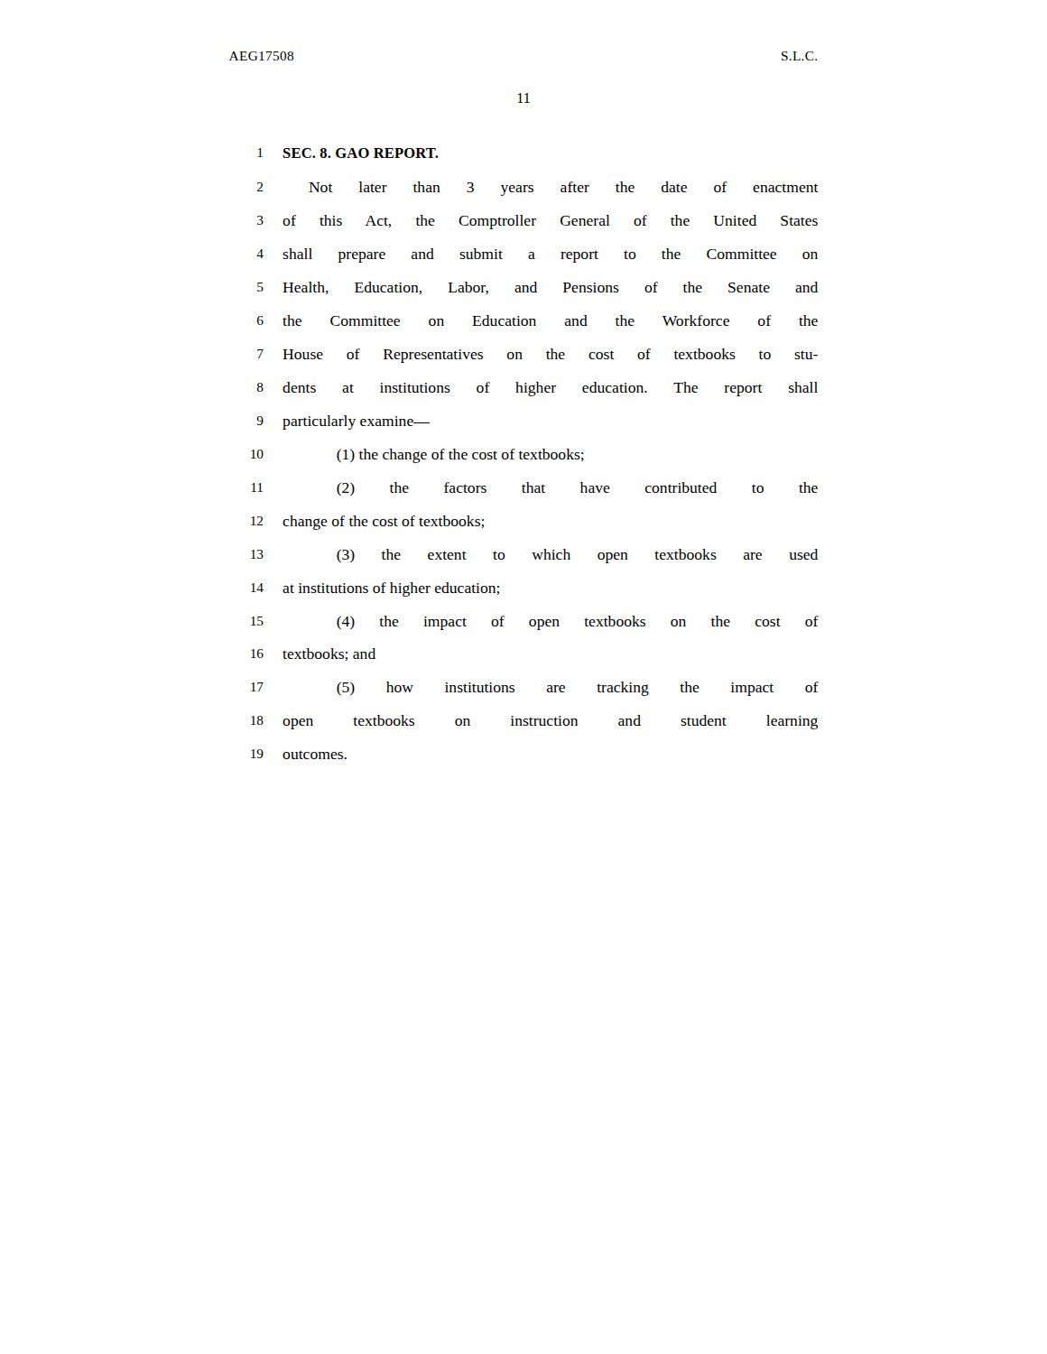AEG17508 S.L.C.
11
SEC. 8. GAO REPORT.
Not later than 3 years after the date of enactment
of this Act, the Comptroller General of the United States
shall prepare and submit a report to the Committee on
Health, Education, Labor, and Pensions of the Senate and
the Committee on Education and the Workforce of the
House of Representatives on the cost of textbooks to stu-
dents at institutions of higher education. The report shall
particularly examine—
(1) the change of the cost of textbooks;
(2) the factors that have contributed to the
change of the cost of textbooks;
(3) the extent to which open textbooks are used
at institutions of higher education;
(4) the impact of open textbooks on the cost of
textbooks; and
(5) how institutions are tracking the impact of
open textbooks on instruction and student learning
outcomes.